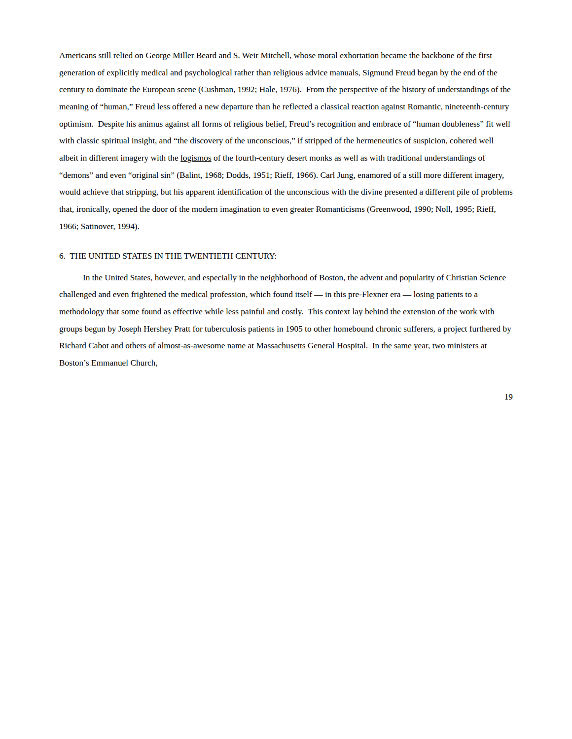Americans still relied on George Miller Beard and S. Weir Mitchell, whose moral exhortation became the backbone of the first generation of explicitly medical and psychological rather than religious advice manuals, Sigmund Freud began by the end of the century to dominate the European scene (Cushman, 1992; Hale, 1976). From the perspective of the history of understandings of the meaning of “human,” Freud less offered a new departure than he reflected a classical reaction against Romantic, nineteenth-century optimism. Despite his animus against all forms of religious belief, Freud’s recognition and embrace of “human doubleness” fit well with classic spiritual insight, and “the discovery of the unconscious,” if stripped of the hermeneutics of suspicion, cohered well albeit in different imagery with the logismos of the fourth-century desert monks as well as with traditional understandings of “demons” and even “original sin” (Balint, 1968; Dodds, 1951; Rieff, 1966). Carl Jung, enamored of a still more different imagery, would achieve that stripping, but his apparent identification of the unconscious with the divine presented a different pile of problems that, ironically, opened the door of the modern imagination to even greater Romanticisms (Greenwood, 1990; Noll, 1995; Rieff, 1966; Satinover, 1994).
6. THE UNITED STATES IN THE TWENTIETH CENTURY:
In the United States, however, and especially in the neighborhood of Boston, the advent and popularity of Christian Science challenged and even frightened the medical profession, which found itself — in this pre-Flexner era — losing patients to a methodology that some found as effective while less painful and costly. This context lay behind the extension of the work with groups begun by Joseph Hershey Pratt for tuberculosis patients in 1905 to other homebound chronic sufferers, a project furthered by Richard Cabot and others of almost-as-awesome name at Massachusetts General Hospital. In the same year, two ministers at Boston’s Emmanuel Church,
19